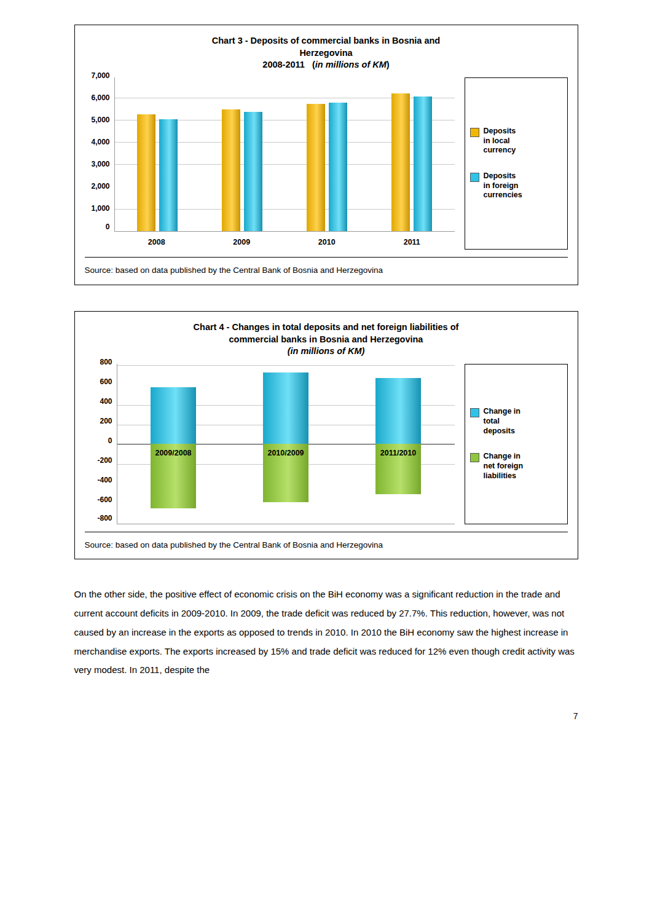Chart 3 - Deposits of commercial banks in Bosnia and
Herzegovina
2008-2011 (in millions of KM)
7,000 6,000 5,000 4,000 3,000 2,000 1,000 0
2008 2009 2010 2011
Deposits
in local
currency
Deposits
in foreign
currencies
Source: based on data published by the Central Bank of Bosnia and Herzegovina
Chart 4 - Changes in total deposits and net foreign liabilities of
commercial banks in Bosnia and Herzegovina
(in millions of KM)
800 600 400 200 0 -200 -400 -600 -800
2009/2008
2010/2009
2011/2010
Change in
total
deposits
Change in
net foreign
liabilities
Source: based on data published by the Central Bank of Bosnia and Herzegovina
On the other side, the positive effect of economic crisis on the BiH economy was a significant reduction in the trade and current account deficits in 2009-2010. In 2009, the trade deficit was reduced by 27.7%. This reduction, however, was not caused by an increase in the exports as opposed to trends in 2010. In 2010 the BiH economy saw the highest increase in merchandise exports. The exports increased by 15% and trade deficit was reduced for 12% even though credit activity was very modest. In 2011, despite the
7